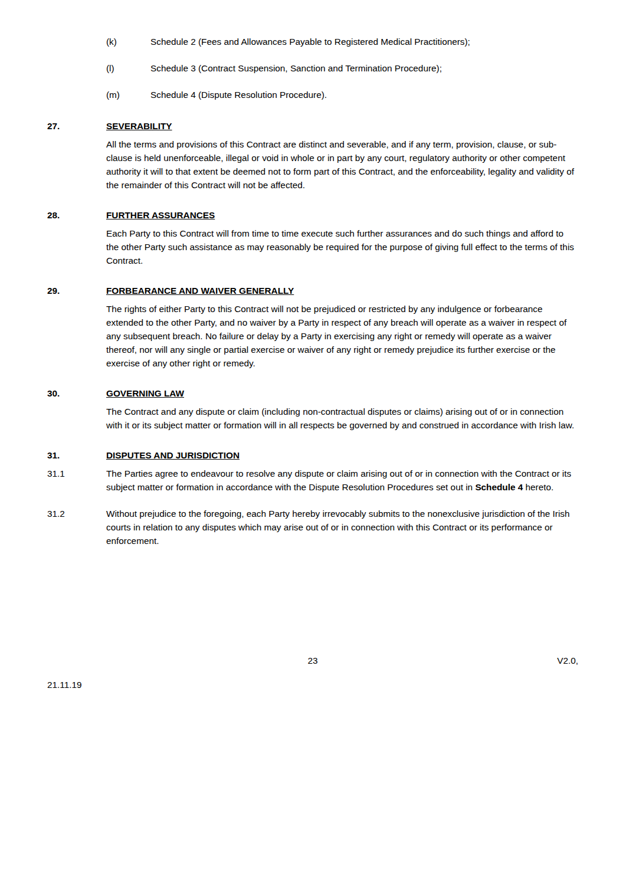(k) Schedule 2 (Fees and Allowances Payable to Registered Medical Practitioners);
(l) Schedule 3 (Contract Suspension, Sanction and Termination Procedure);
(m) Schedule 4 (Dispute Resolution Procedure).
27. SEVERABILITY
All the terms and provisions of this Contract are distinct and severable, and if any term, provision, clause, or sub-clause is held unenforceable, illegal or void in whole or in part by any court, regulatory authority or other competent authority it will to that extent be deemed not to form part of this Contract, and the enforceability, legality and validity of the remainder of this Contract will not be affected.
28. FURTHER ASSURANCES
Each Party to this Contract will from time to time execute such further assurances and do such things and afford to the other Party such assistance as may reasonably be required for the purpose of giving full effect to the terms of this Contract.
29. FORBEARANCE AND WAIVER GENERALLY
The rights of either Party to this Contract will not be prejudiced or restricted by any indulgence or forbearance extended to the other Party, and no waiver by a Party in respect of any breach will operate as a waiver in respect of any subsequent breach. No failure or delay by a Party in exercising any right or remedy will operate as a waiver thereof, nor will any single or partial exercise or waiver of any right or remedy prejudice its further exercise or the exercise of any other right or remedy.
30. GOVERNING LAW
The Contract and any dispute or claim (including non-contractual disputes or claims) arising out of or in connection with it or its subject matter or formation will in all respects be governed by and construed in accordance with Irish law.
31. DISPUTES AND JURISDICTION
31.1 The Parties agree to endeavour to resolve any dispute or claim arising out of or in connection with the Contract or its subject matter or formation in accordance with the Dispute Resolution Procedures set out in Schedule 4 hereto.
31.2 Without prejudice to the foregoing, each Party hereby irrevocably submits to the nonexclusive jurisdiction of the Irish courts in relation to any disputes which may arise out of or in connection with this Contract or its performance or enforcement.
23
V2.0,
21.11.19